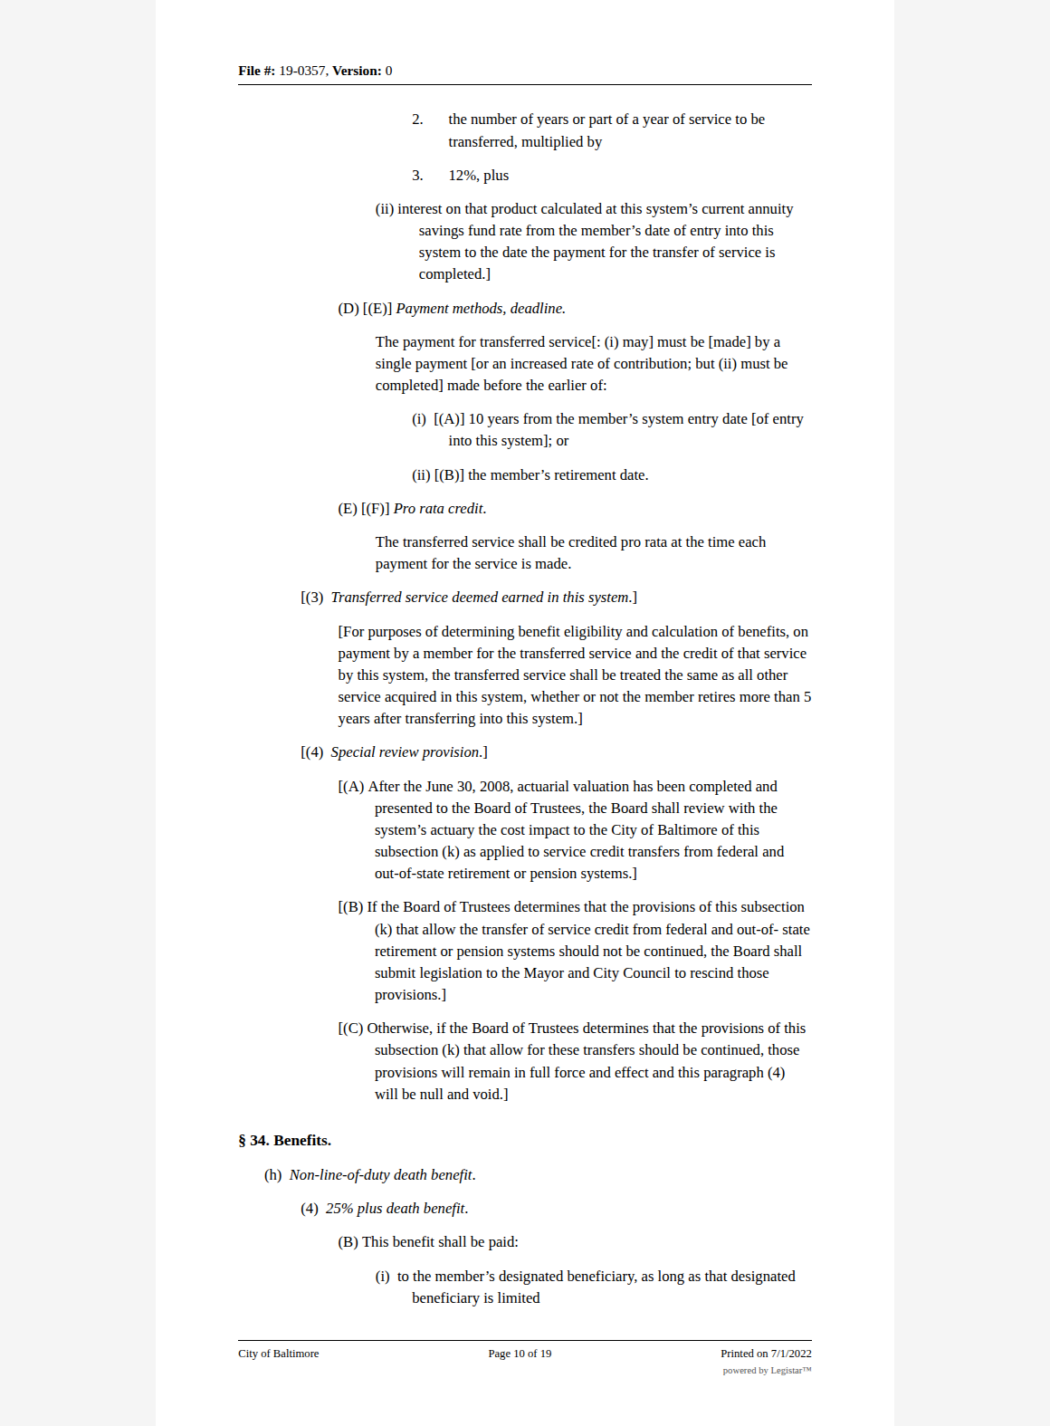File #: 19-0357, Version: 0
2. the number of years or part of a year of service to be transferred, multiplied by
3. 12%, plus
(ii) interest on that product calculated at this system’s current annuity savings fund rate from the member’s date of entry into this system to the date the payment for the transfer of service is completed.]
(D) [(E)] Payment methods, deadline.
The payment for transferred service[: (i) may] must be [made] by a single payment [or an increased rate of contribution; but (ii) must be completed] made before the earlier of:
(i) [(A)] 10 years from the member’s system entry date [of entry into this system]; or
(ii) [(B)] the member’s retirement date.
(E) [(F)] Pro rata credit.
The transferred service shall be credited pro rata at the time each payment for the service is made.
[(3) Transferred service deemed earned in this system.]
[For purposes of determining benefit eligibility and calculation of benefits, on payment by a member for the transferred service and the credit of that service by this system, the transferred service shall be treated the same as all other service acquired in this system, whether or not the member retires more than 5 years after transferring into this system.]
[(4) Special review provision.]
[(A) After the June 30, 2008, actuarial valuation has been completed and presented to the Board of Trustees, the Board shall review with the system’s actuary the cost impact to the City of Baltimore of this subsection (k) as applied to service credit transfers from federal and out-of-state retirement or pension systems.]
[(B) If the Board of Trustees determines that the provisions of this subsection (k) that allow the transfer of service credit from federal and out-of- state retirement or pension systems should not be continued, the Board shall submit legislation to the Mayor and City Council to rescind those provisions.]
[(C) Otherwise, if the Board of Trustees determines that the provisions of this subsection (k) that allow for these transfers should be continued, those provisions will remain in full force and effect and this paragraph (4) will be null and void.]
§ 34. Benefits.
(h) Non-line-of-duty death benefit.
(4) 25% plus death benefit.
(B) This benefit shall be paid:
(i) to the member’s designated beneficiary, as long as that designated beneficiary is limited
City of Baltimore
Page 10 of 19
Printed on 7/1/2022
powered by Legistar™